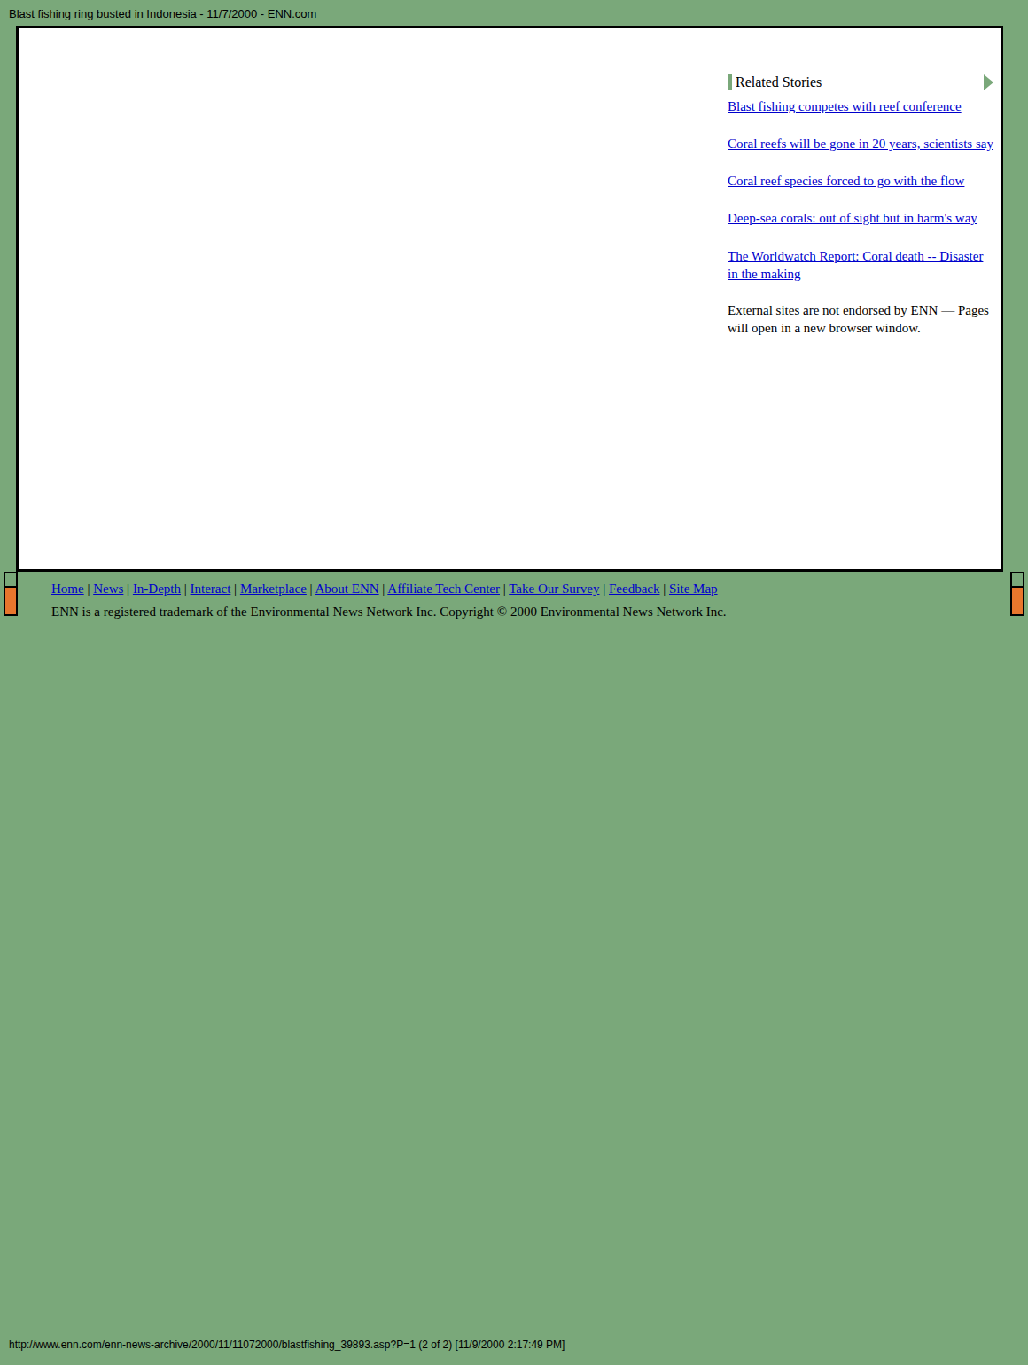Blast fishing ring busted in Indonesia - 11/7/2000 - ENN.com
Related Stories
Blast fishing competes with reef conference
Coral reefs will be gone in 20 years, scientists say
Coral reef species forced to go with the flow
Deep-sea corals: out of sight but in harm's way
The Worldwatch Report: Coral death -- Disaster in the making
External sites are not endorsed by ENN — Pages will open in a new browser window.
Home | News | In-Depth | Interact | Marketplace | About ENN | Affiliate Tech Center | Take Our Survey | Feedback | Site Map
ENN is a registered trademark of the Environmental News Network Inc. Copyright © 2000 Environmental News Network Inc.
http://www.enn.com/enn-news-archive/2000/11/11072000/blastfishing_39893.asp?P=1 (2 of 2) [11/9/2000 2:17:49 PM]